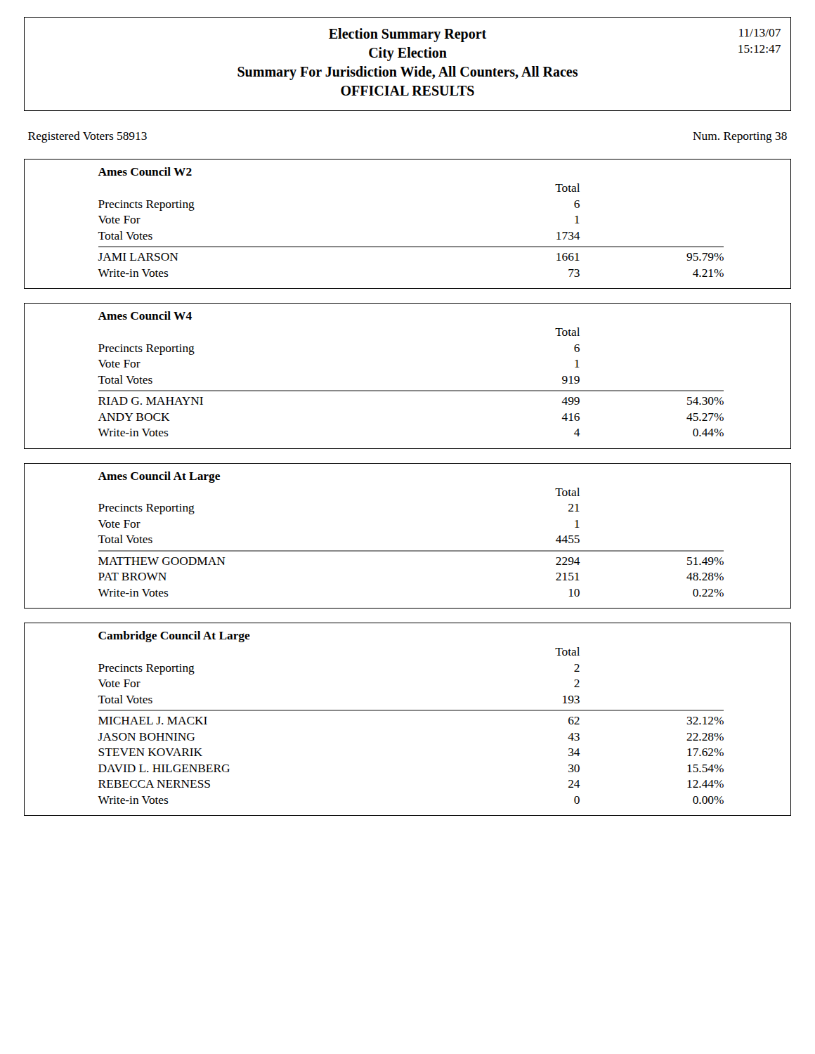11/13/07
15:12:47
Election Summary Report
City Election
Summary For Jurisdiction Wide, All Counters, All Races
OFFICIAL RESULTS
Registered Voters 58913 Num. Reporting 38
Ames Council W2
| | Total | |
| Precincts Reporting | 6 | |
| Vote For | 1 | |
| Total Votes | 1734 | |
| JAMI LARSON | 1661 | 95.79% |
| Write-in Votes | 73 | 4.21% |
Ames Council W4
| | Total | |
| Precincts Reporting | 6 | |
| Vote For | 1 | |
| Total Votes | 919 | |
| RIAD G. MAHAYNI | 499 | 54.30% |
| ANDY BOCK | 416 | 45.27% |
| Write-in Votes | 4 | 0.44% |
Ames Council At Large
| | Total | |
| Precincts Reporting | 21 | |
| Vote For | 1 | |
| Total Votes | 4455 | |
| MATTHEW GOODMAN | 2294 | 51.49% |
| PAT BROWN | 2151 | 48.28% |
| Write-in Votes | 10 | 0.22% |
Cambridge Council At Large
| | Total | |
| Precincts Reporting | 2 | |
| Vote For | 2 | |
| Total Votes | 193 | |
| MICHAEL J. MACKI | 62 | 32.12% |
| JASON BOHNING | 43 | 22.28% |
| STEVEN KOVARIK | 34 | 17.62% |
| DAVID L. HILGENBERG | 30 | 15.54% |
| REBECCA NERNESS | 24 | 12.44% |
| Write-in Votes | 0 | 0.00% |